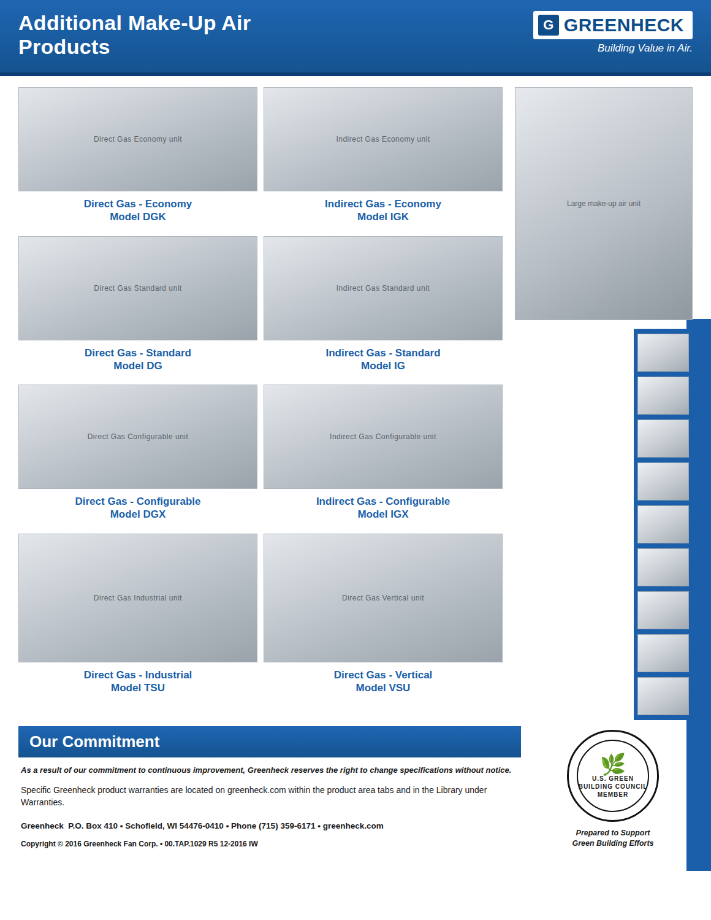Additional Make-Up Air
Products
G GREENHECK Building Value in Air.
Direct Gas Economy unit
Direct Gas - Economy
Model DGK
Direct Gas Standard unit
Direct Gas - Standard
Model DG
Direct Gas Configurable unit
Direct Gas - Configurable
Model DGX
Direct Gas Industrial unit
Direct Gas - Industrial
Model TSU
Indirect Gas Economy unit
Indirect Gas - Economy
Model IGK
Indirect Gas Standard unit
Indirect Gas - Standard
Model IG
Indirect Gas Configurable unit
Indirect Gas - Configurable
Model IGX
Direct Gas Vertical unit
Direct Gas - Vertical
Model VSU
Large make-up air unit
Our Commitment
As a result of our commitment to continuous improvement, Greenheck reserves the right to change specifications without notice.
Specific Greenheck product warranties are located on greenheck.com within the product area tabs and in the Library under Warranties.
Greenheck P.O. Box 410 • Schofield, WI 54476-0410 • Phone (715) 359-6171 • greenheck.com
Copyright © 2016 Greenheck Fan Corp. • 00.TAP.1029 R5 12-2016 IW
🌿 U.S. GREEN BUILDING COUNCIL MEMBER
Prepared to Support
Green Building Efforts